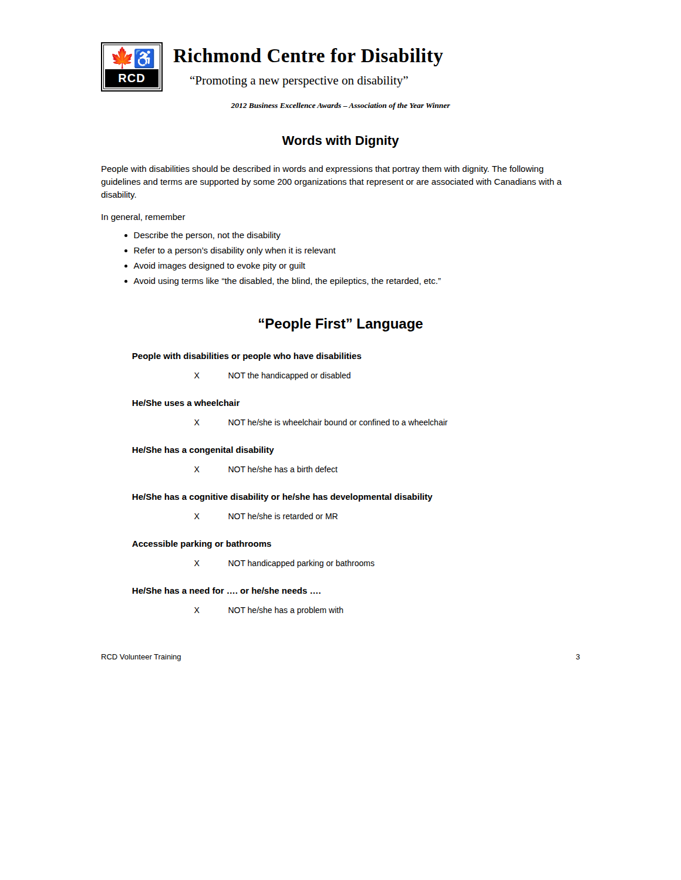🍁♿
RCD
Richmond Centre for Disability
“Promoting a new perspective on disability”
2012 Business Excellence Awards – Association of the Year Winner
Words with Dignity
People with disabilities should be described in words and expressions that portray them with dignity. The following guidelines and terms are supported by some 200 organizations that represent or are associated with Canadians with a disability.
In general, remember
Describe the person, not the disability
Refer to a person’s disability only when it is relevant
Avoid images designed to evoke pity or guilt
Avoid using terms like “the disabled, the blind, the epileptics, the retarded, etc.”
“People First” Language
People with disabilities or people who have disabilities
XNOT the handicapped or disabled
He/She uses a wheelchair
XNOT he/she is wheelchair bound or confined to a wheelchair
He/She has a congenital disability
XNOT he/she has a birth defect
He/She has a cognitive disability or he/she has developmental disability
XNOT he/she is retarded or MR
Accessible parking or bathrooms
XNOT handicapped parking or bathrooms
He/She has a need for …. or he/she needs ….
XNOT he/she has a problem with
RCD Volunteer Training 3